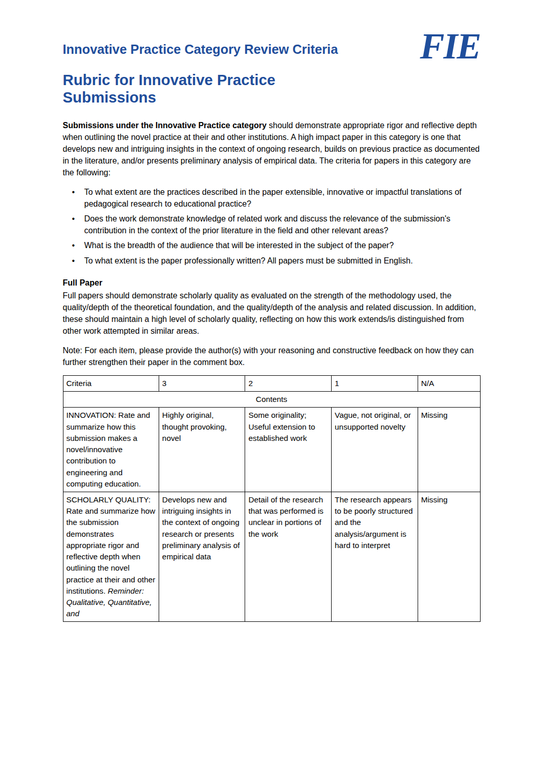Innovative Practice Category Review Criteria
FIE
Rubric for Innovative Practice
Submissions
Submissions under the Innovative Practice category should demonstrate appropriate rigor and reflective depth when outlining the novel practice at their and other institutions. A high impact paper in this category is one that develops new and intriguing insights in the context of ongoing research, builds on previous practice as documented in the literature, and/or presents preliminary analysis of empirical data. The criteria for papers in this category are the following:
To what extent are the practices described in the paper extensible, innovative or impactful translations of pedagogical research to educational practice?
Does the work demonstrate knowledge of related work and discuss the relevance of the submission's contribution in the context of the prior literature in the field and other relevant areas?
What is the breadth of the audience that will be interested in the subject of the paper?
To what extent is the paper professionally written? All papers must be submitted in English.
Full Paper
Full papers should demonstrate scholarly quality as evaluated on the strength of the methodology used, the quality/depth of the theoretical foundation, and the quality/depth of the analysis and related discussion. In addition, these should maintain a high level of scholarly quality, reflecting on how this work extends/is distinguished from other work attempted in similar areas.
Note: For each item, please provide the author(s) with your reasoning and constructive feedback on how they can further strengthen their paper in the comment box.
| Criteria | 3 | 2 | 1 | N/A |
| --- | --- | --- | --- | --- |
| Contents |
| INNOVATION: Rate and summarize how this submission makes a novel/innovative contribution to engineering and computing education. | Highly original, thought provoking, novel | Some originality; Useful extension to established work | Vague, not original, or unsupported novelty | Missing |
| SCHOLARLY QUALITY: Rate and summarize how the submission demonstrates appropriate rigor and reflective depth when outlining the novel practice at their and other institutions. Reminder: Qualitative, Quantitative, and | Develops new and intriguing insights in the context of ongoing research or presents preliminary analysis of empirical data | Detail of the research that was performed is unclear in portions of the work | The research appears to be poorly structured and the analysis/argument is hard to interpret | Missing |